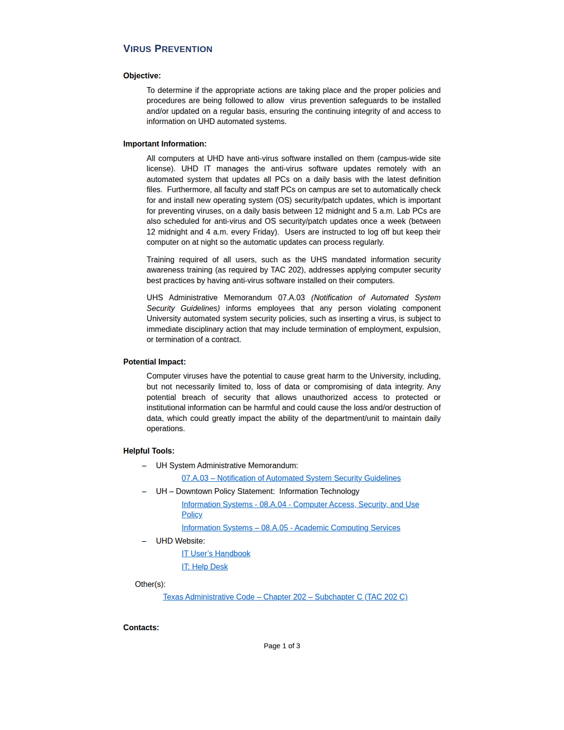VIRUS PREVENTION
Objective:
To determine if the appropriate actions are taking place and the proper policies and procedures are being followed to allow virus prevention safeguards to be installed and/or updated on a regular basis, ensuring the continuing integrity of and access to information on UHD automated systems.
Important Information:
All computers at UHD have anti-virus software installed on them (campus-wide site license). UHD IT manages the anti-virus software updates remotely with an automated system that updates all PCs on a daily basis with the latest definition files. Furthermore, all faculty and staff PCs on campus are set to automatically check for and install new operating system (OS) security/patch updates, which is important for preventing viruses, on a daily basis between 12 midnight and 5 a.m. Lab PCs are also scheduled for anti-virus and OS security/patch updates once a week (between 12 midnight and 4 a.m. every Friday). Users are instructed to log off but keep their computer on at night so the automatic updates can process regularly.
Training required of all users, such as the UHS mandated information security awareness training (as required by TAC 202), addresses applying computer security best practices by having anti-virus software installed on their computers.
UHS Administrative Memorandum 07.A.03 (Notification of Automated System Security Guidelines) informs employees that any person violating component University automated system security policies, such as inserting a virus, is subject to immediate disciplinary action that may include termination of employment, expulsion, or termination of a contract.
Potential Impact:
Computer viruses have the potential to cause great harm to the University, including, but not necessarily limited to, loss of data or compromising of data integrity. Any potential breach of security that allows unauthorized access to protected or institutional information can be harmful and could cause the loss and/or destruction of data, which could greatly impact the ability of the department/unit to maintain daily operations.
Helpful Tools:
UH System Administrative Memorandum:
07.A.03 – Notification of Automated System Security Guidelines
UH – Downtown Policy Statement: Information Technology
Information Systems - 08.A.04 - Computer Access, Security, and Use Policy
Information Systems – 08.A.05 - Academic Computing Services
UHD Website:
IT User’s Handbook
IT: Help Desk
Other(s):
Texas Administrative Code – Chapter 202 – Subchapter C (TAC 202 C)
Contacts:
Page 1 of 3